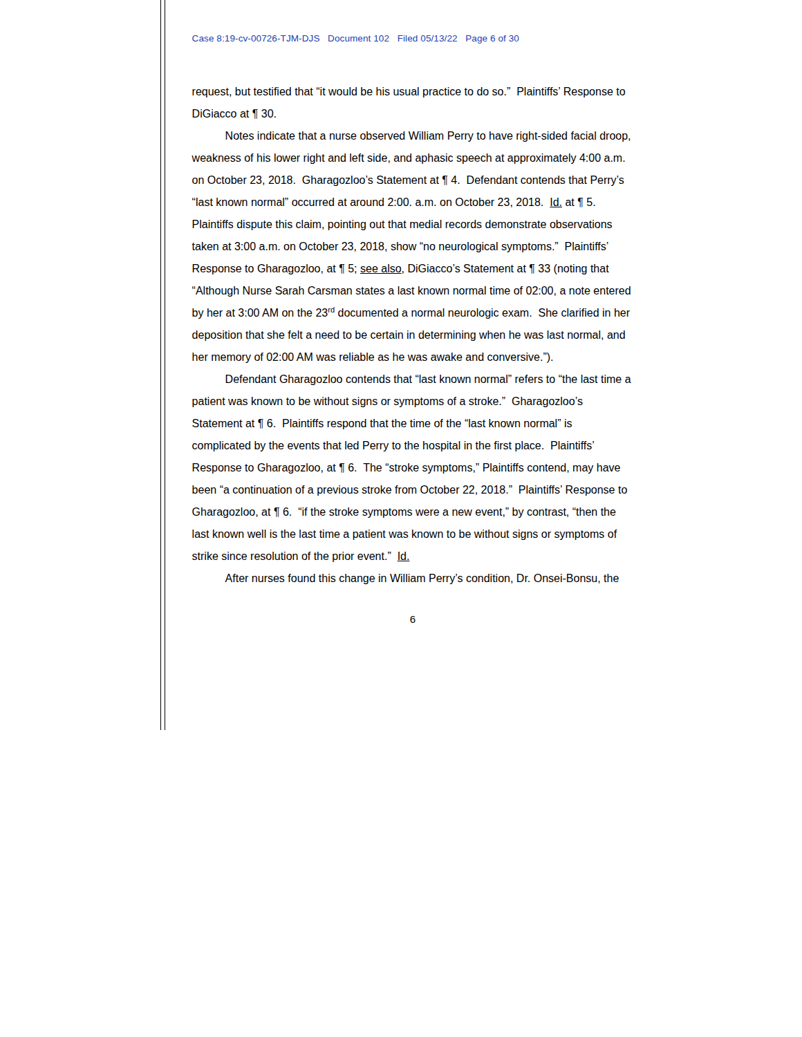Case 8:19-cv-00726-TJM-DJS Document 102 Filed 05/13/22 Page 6 of 30
request, but testified that “it would be his usual practice to do so.” Plaintiffs’ Response to DiGiacco at ¶ 30.
Notes indicate that a nurse observed William Perry to have right-sided facial droop, weakness of his lower right and left side, and aphasic speech at approximately 4:00 a.m. on October 23, 2018. Gharagozloo’s Statement at ¶ 4. Defendant contends that Perry’s “last known normal” occurred at around 2:00. a.m. on October 23, 2018. Id. at ¶ 5. Plaintiffs dispute this claim, pointing out that medial records demonstrate observations taken at 3:00 a.m. on October 23, 2018, show “no neurological symptoms.” Plaintiffs’ Response to Gharagozloo, at ¶ 5; see also, DiGiacco’s Statement at ¶ 33 (noting that “Although Nurse Sarah Carsman states a last known normal time of 02:00, a note entered by her at 3:00 AM on the 23rd documented a normal neurologic exam. She clarified in her deposition that she felt a need to be certain in determining when he was last normal, and her memory of 02:00 AM was reliable as he was awake and conversive.”).
Defendant Gharagozloo contends that “last known normal” refers to “the last time a patient was known to be without signs or symptoms of a stroke.” Gharagozloo’s Statement at ¶ 6. Plaintiffs respond that the time of the “last known normal” is complicated by the events that led Perry to the hospital in the first place. Plaintiffs’ Response to Gharagozloo, at ¶ 6. The “stroke symptoms,” Plaintiffs contend, may have been “a continuation of a previous stroke from October 22, 2018.” Plaintiffs’ Response to Gharagozloo, at ¶ 6. “if the stroke symptoms were a new event,” by contrast, “then the last known well is the last time a patient was known to be without signs or symptoms of strike since resolution of the prior event.” Id.
After nurses found this change in William Perry’s condition, Dr. Onsei-Bonsu, the
6